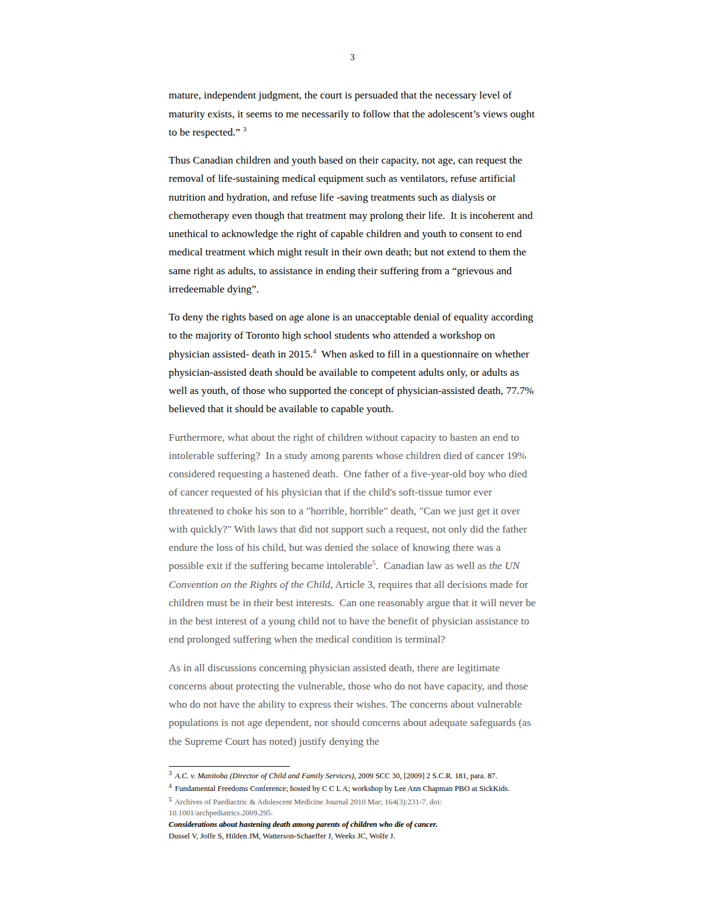3
mature, independent judgment, the court is persuaded that the necessary level of maturity exists, it seems to me necessarily to follow that the adolescent’s views ought to be respected.” 3
Thus Canadian children and youth based on their capacity, not age, can request the removal of life-sustaining medical equipment such as ventilators, refuse artificial nutrition and hydration, and refuse life -saving treatments such as dialysis or chemotherapy even though that treatment may prolong their life. It is incoherent and unethical to acknowledge the right of capable children and youth to consent to end medical treatment which might result in their own death; but not extend to them the same right as adults, to assistance in ending their suffering from a “grievous and irredeemable dying”.
To deny the rights based on age alone is an unacceptable denial of equality according to the majority of Toronto high school students who attended a workshop on physician assisted- death in 2015.4 When asked to fill in a questionnaire on whether physician-assisted death should be available to competent adults only, or adults as well as youth, of those who supported the concept of physician-assisted death, 77.7% believed that it should be available to capable youth.
Furthermore, what about the right of children without capacity to hasten an end to intolerable suffering? In a study among parents whose children died of cancer 19% considered requesting a hastened death. One father of a five-year-old boy who died of cancer requested of his physician that if the child's soft-tissue tumor ever threatened to choke his son to a "horrible, horrible" death, "Can we just get it over with quickly?" With laws that did not support such a request, not only did the father endure the loss of his child, but was denied the solace of knowing there was a possible exit if the suffering became intolerable5. Canadian law as well as the UN Convention on the Rights of the Child, Article 3, requires that all decisions made for children must be in their best interests. Can one reasonably argue that it will never be in the best interest of a young child not to have the benefit of physician assistance to end prolonged suffering when the medical condition is terminal?
As in all discussions concerning physician assisted death, there are legitimate concerns about protecting the vulnerable, those who do not have capacity, and those who do not have the ability to express their wishes. The concerns about vulnerable populations is not age dependent, nor should concerns about adequate safeguards (as the Supreme Court has noted) justify denying the
3 A.C. v. Manitoba (Director of Child and Family Services), 2009 SCC 30, [2009] 2 S.C.R. 181, para. 87.
4 Fundamental Freedoms Conference; hosted by C C L A; workshop by Lee Ann Chapman PBO at SickKids.
5 Archives of Paediactric & Adolescent Medicine Journal 2010 Mar; 164(3):231-7. doi: 10.1001/archpediatrics.2009.295.
Considerations about hastening death among parents of children who die of cancer.
Dussel V, Joffe S, Hilden JM, Watterson-Schaeffer J, Weeks JC, Wolfe J.